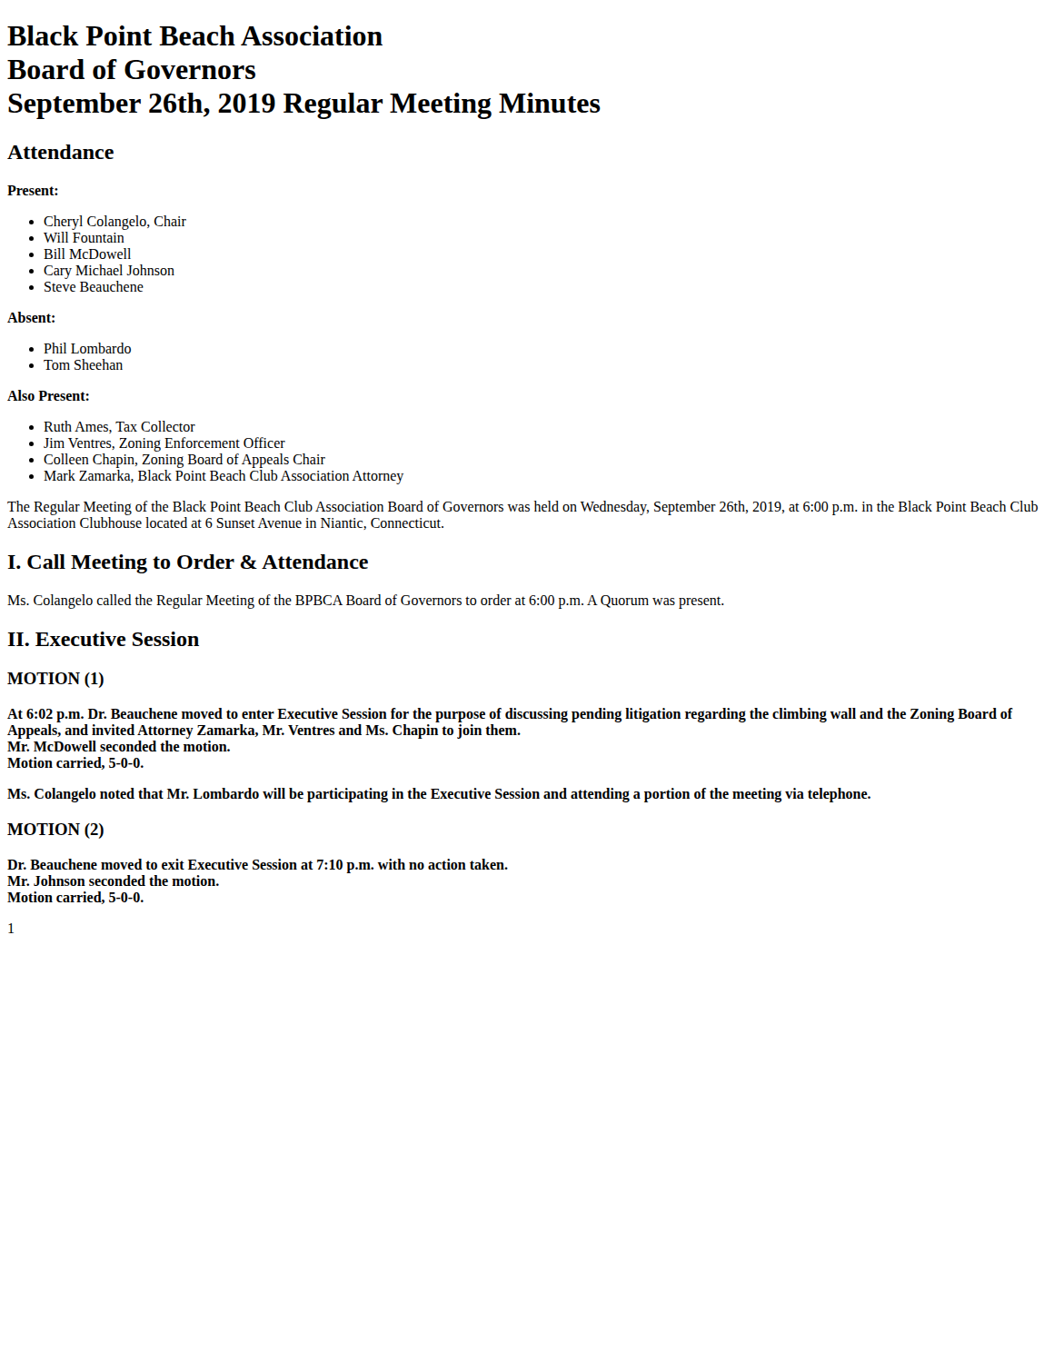Black Point Beach Association
Board of Governors
September 26th, 2019 Regular Meeting Minutes
Attendance
Present:
Cheryl Colangelo, Chair
Will Fountain
Bill McDowell
Cary Michael Johnson
Steve Beauchene
Absent:
Phil Lombardo
Tom Sheehan
Also Present:
Ruth Ames, Tax Collector
Jim Ventres, Zoning Enforcement Officer
Colleen Chapin, Zoning Board of Appeals Chair
Mark Zamarka, Black Point Beach Club Association Attorney
The Regular Meeting of the Black Point Beach Club Association Board of Governors was held on Wednesday, September 26th, 2019, at 6:00 p.m. in the Black Point Beach Club Association Clubhouse located at 6 Sunset Avenue in Niantic, Connecticut.
I. Call Meeting to Order & Attendance
Ms. Colangelo called the Regular Meeting of the BPBCA Board of Governors to order at 6:00 p.m. A Quorum was present.
II. Executive Session
MOTION (1)
At 6:02 p.m. Dr. Beauchene moved to enter Executive Session for the purpose of discussing pending litigation regarding the climbing wall and the Zoning Board of Appeals, and invited Attorney Zamarka, Mr. Ventres and Ms. Chapin to join them.
Mr. McDowell seconded the motion.
Motion carried, 5-0-0.
Ms. Colangelo noted that Mr. Lombardo will be participating in the Executive Session and attending a portion of the meeting via telephone.
MOTION (2)
Dr. Beauchene moved to exit Executive Session at 7:10 p.m. with no action taken.
Mr. Johnson seconded the motion.
Motion carried, 5-0-0.
1